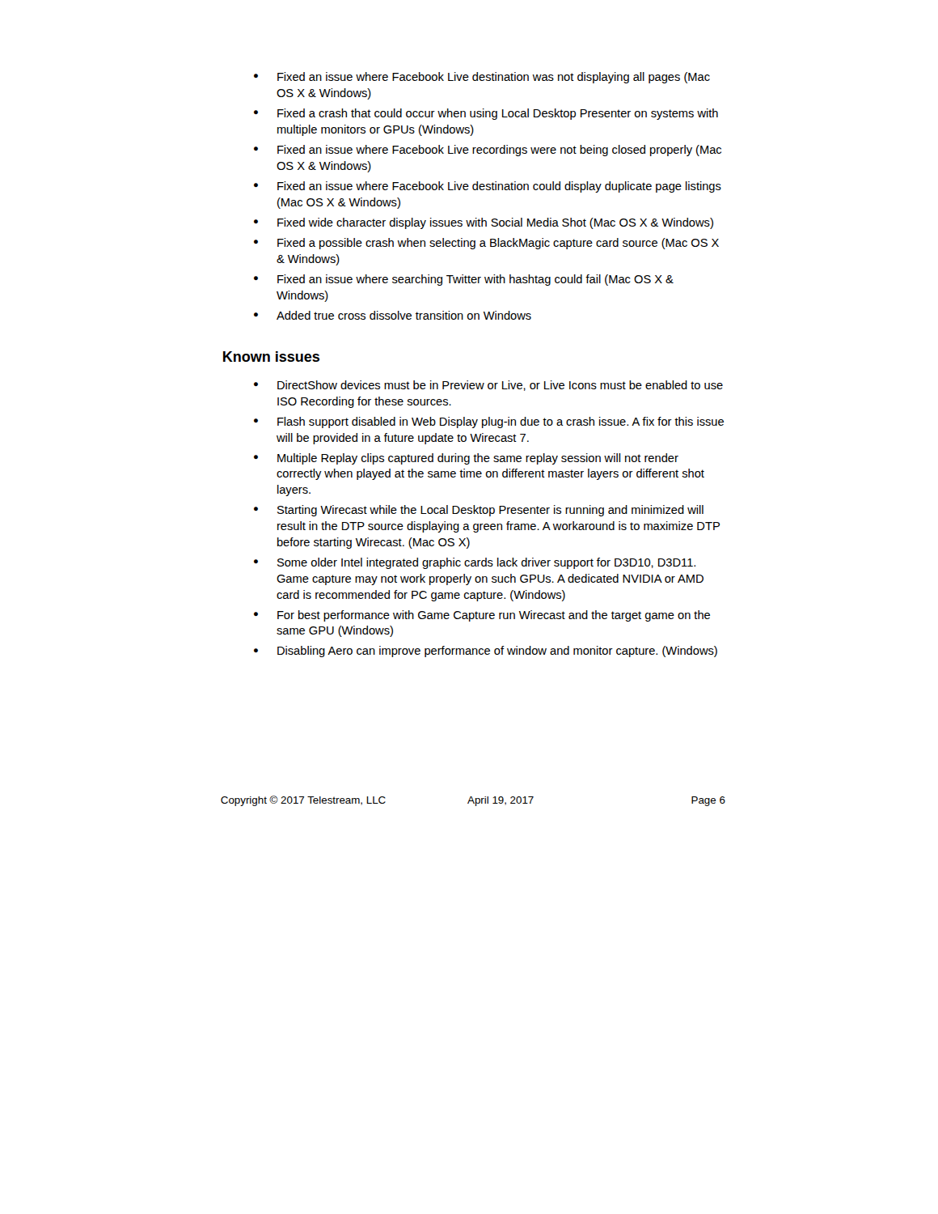Fixed an issue where Facebook Live destination was not displaying all pages (Mac OS X & Windows)
Fixed a crash that could occur when using Local Desktop Presenter on systems with multiple monitors or GPUs (Windows)
Fixed an issue where Facebook Live recordings were not being closed properly (Mac OS X & Windows)
Fixed an issue where Facebook Live destination could display duplicate page listings (Mac OS X & Windows)
Fixed wide character display issues with Social Media Shot (Mac OS X & Windows)
Fixed a possible crash when selecting a BlackMagic capture card source (Mac OS X & Windows)
Fixed an issue where searching Twitter with hashtag could fail (Mac OS X & Windows)
Added true cross dissolve transition on Windows
Known issues
DirectShow devices must be in Preview or Live, or Live Icons must be enabled to use ISO Recording for these sources.
Flash support disabled in Web Display plug-in due to a crash issue. A fix for this issue will be provided in a future update to Wirecast 7.
Multiple Replay clips captured during the same replay session will not render correctly when played at the same time on different master layers or different shot layers.
Starting Wirecast while the Local Desktop Presenter is running and minimized will result in the DTP source displaying a green frame. A workaround is to maximize DTP before starting Wirecast. (Mac OS X)
Some older Intel integrated graphic cards lack driver support for D3D10, D3D11. Game capture may not work properly on such GPUs. A dedicated NVIDIA or AMD card is recommended for PC game capture. (Windows)
For best performance with Game Capture run Wirecast and the target game on the same GPU (Windows)
Disabling Aero can improve performance of window and monitor capture. (Windows)
Copyright © 2017 Telestream, LLC April 19, 2017 Page 6